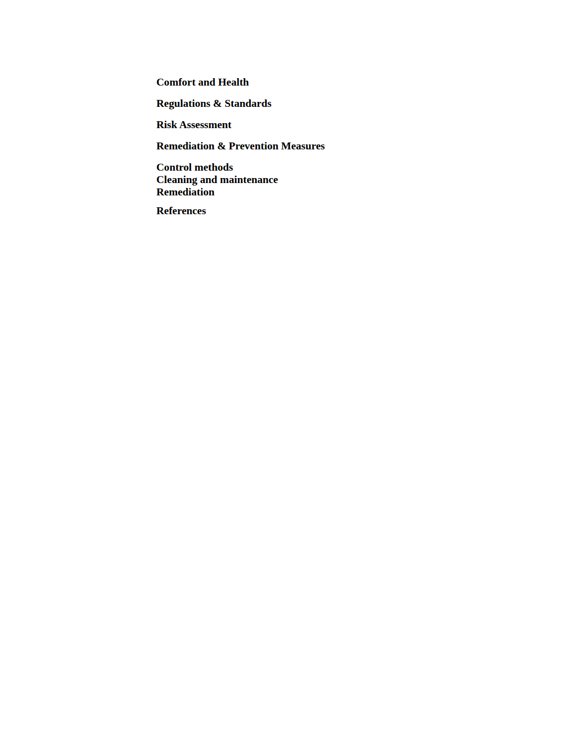Comfort and Health
Regulations & Standards
Risk Assessment
Remediation & Prevention Measures
Control methods
Cleaning and maintenance
Remediation
References